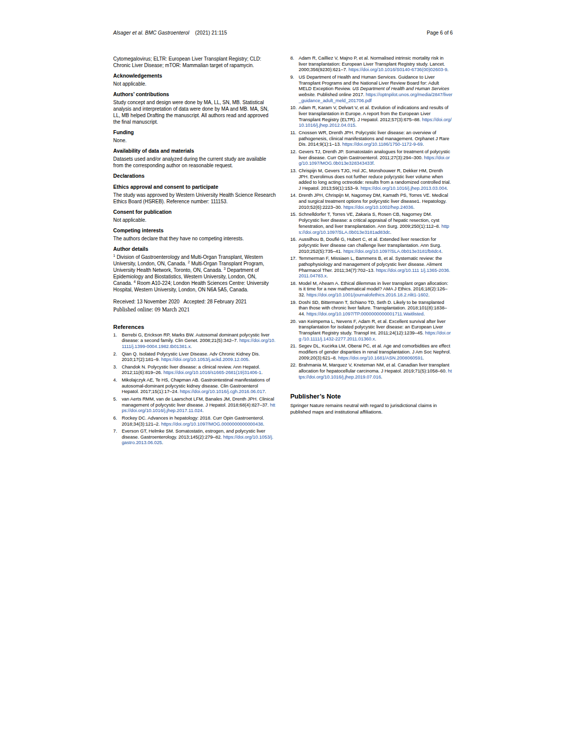Alsager et al. BMC Gastroenterol (2021) 21:115
Page 6 of 6
Cytomegalovirus; ELTR: European Liver Transplant Registry; CLD: Chronic Liver Disease; mTOR: Mammalian target of rapamycin.
Acknowledgements
Not applicable.
Authors’ contributions
Study concept and design were done by MA, LL, SN, MB. Statistical analysis and interpretation of data were done by MA and MB. MA, SN, LL, MB helped Drafting the manuscript. All authors read and approved the final manuscript.
Funding
None.
Availability of data and materials
Datasets used and/or analyzed during the current study are available from the corresponding author on reasonable request.
Declarations
Ethics approval and consent to participate
The study was approved by Western University Health Science Research Ethics Board (HSREB). Reference number: 111153.
Consent for publication
Not applicable.
Competing interests
The authors declare that they have no competing interests.
Author details
1 Division of Gastroenterology and Multi-Organ Transplant, Western University, London, ON, Canada. 2 Multi-Organ Transplant Program, University Health Network, Toronto, ON, Canada. 3 Department of Epidemiology and Biostatistics, Western University, London, ON, Canada. 4 Room A10-224; London Health Sciences Centre: University Hospital, Western University, London, ON N6A 5A5, Canada.
Received: 13 November 2020 Accepted: 28 February 2021
Published online: 09 March 2021
References
1. Berrebi G, Erickson RP, Marks BW. Autosomal dominant polycystic liver disease: a second family. Clin Genet. 2008;21(5):342–7. https://doi.org/10.1111/j.1399-0004.1982.tb01381.x.
2. Qian Q. Isolated Polycystic Liver Disease. Adv Chronic Kidney Dis. 2010;17(2):181–9. https://doi.org/10.1053/j.ackd.2009.12.005.
3. Chandok N. Polycystic liver disease: a clinical review. Ann Hepatol. 2012;11(6):819–26. https://doi.org/10.1016/s1665-2681(19)31406-1.
4. Mikolajczyk AE, Te HS, Chapman AB. Gastrointestinal manifestations of autosomal-dominant polycystic kidney disease. Clin Gastroenterol Hepatol. 2017;15(1):17–24. https://doi.org/10.1016/j.cgh.2016.06.017.
5. van Aerts RMM, van de Laarschot LFM, Banales JM, Drenth JPH. Clinical management of polycystic liver disease. J Hepatol. 2018;68(4):827–37. https://doi.org/10.1016/j.jhep.2017.11.024.
6. Rockey DC. Advances in hepatology: 2018. Curr Opin Gastroenterol. 2018;34(3):121–2. https://doi.org/10.1097/MOG.0000000000000438.
7. Everson GT, Helmke SM. Somatostatin, estrogen, and polycystic liver disease. Gastroenterology. 2013;145(2):279–82. https://doi.org/10.1053/j.gastro.2013.06.025.
8. Adam R, Cailliez V, Majno P, et al. Normalised intrinsic mortality risk in liver transplantation: European Liver Transplant Registry study. Lancet. 2000;356(9230):621–7. https://doi.org/10.1016/S0140-6736(00)02603-9.
9. US Department of Health and Human Services. Guidance to Liver Transplant Programs and the National Liver Review Board for: Adult MELD Exception Review. US Department of Health and Human Services website. Published online 2017. https://optnpilot.unos.org/media/2847/liver _guidance_adult_meld_201706.pdf
10. Adam R, Karam V, Delvart V, et al. Evolution of indications and results of liver transplantation in Europe. A report from the European Liver Transplant Registry (ELTR). J Hepatol. 2012;57(3):675–88. https://doi.org/10.1016/j.jhep.2012.04.015.
11. Cnossen WR, Drenth JPH. Polycystic liver disease: an overview of pathogenesis, clinical manifestations and management. Orphanet J Rare Dis. 2014;9(1):1–13. https://doi.org/10.1186/1750-1172-9-69.
12. Gevers TJ, Drenth JP. Somatostatin analogues for treatment of polycystic liver disease. Curr Opin Gastroenterol. 2011;27(3):294–300. https://doi.org/10.1097/MOG.0b013e328343433f.
13. Chrispijn M, Gevers TJG, Hol JC, Monshouwer R, Dekker HM, Drenth JPH. Everolimus does not further reduce polycystic liver volume when added to long acting octreotide: results from a randomized controlled trial. J Hepatol. 2013;59(1):153–9. https://doi.org/10.1016/j.jhep.2013.03.004.
14. Drenth JPH, Chrispijn M, Nagorney DM, Kamath PS, Torres VE. Medical and surgical treatment options for polycystic liver disease1. Hepatology. 2010;52(6):2223–30. https://doi.org/10.1002/hep.24036.
15. Schnelldorfer T, Torres VE, Zakaria S, Rosen CB, Nagorney DM. Polycystic liver disease: a critical appraisal of hepatic resection, cyst fenestration, and liver transplantation. Ann Surg. 2009;250(1):112–8. https://doi.org/10.1097/SLA.0b013e3181ad83dc.
16. Aussilhou B, Douflé G, Hubert C, et al. Extended liver resection for polycystic liver disease can challenge liver transplantation. Ann Surg. 2010;252(5):735–41. https://doi.org/10.1097/SLA.0b013e3181fb8dc4.
17. Temmerman F, Missiaen L, Bammens B, et al. Systematic review: the pathophysiology and management of polycystic liver disease. Aliment Pharmacol Ther. 2011;34(7):702–13. https://doi.org/10.111 1/j.1365-2036.2011.04783.x.
18. Model M, Ahearn A. Ethical dilemmas in liver transplant organ allocation: is it time for a new mathematical model? AMA J Ethics. 2016;18(2):126–32. https://doi.org/10.1001/journalofethics.2016.18.2.nlit1-1602.
19. Doshi SD, Bittermann T, Schiano TD, Seth D. Likely to be transplanted than those with chronic liver failure. Transplantation. 2018;101(8):1838–44. https://doi.org/10.1097/TP.0000000000001711.Waitlisted.
20. van Keimpema L, Nevens F, Adam R, et al. Excellent survival after liver transplantation for isolated polycystic liver disease: an European Liver Transplant Registry study. Transpl Int. 2011;24(12):1239–45. https://doi.org /10.1111/j.1432-2277.2011.01360.x.
21. Segev DL, Kucirka LM, Oberai PC, et al. Age and comorbidities are effect modifiers of gender disparities in renal transplantation. J Am Soc Nephrol. 2009;20(3):621–8. https://doi.org/10.1681/ASN.2008060591.
22. Brahmania M, Marquez V, Kneteman NM, et al. Canadian liver transplant allocation for hepatocellular carcinoma. J Hepatol. 2019;71(5):1058–60. https://doi.org/10.1016/j.jhep.2019.07.016.
Publisher’s Note
Springer Nature remains neutral with regard to jurisdictional claims in published maps and institutional affiliations.